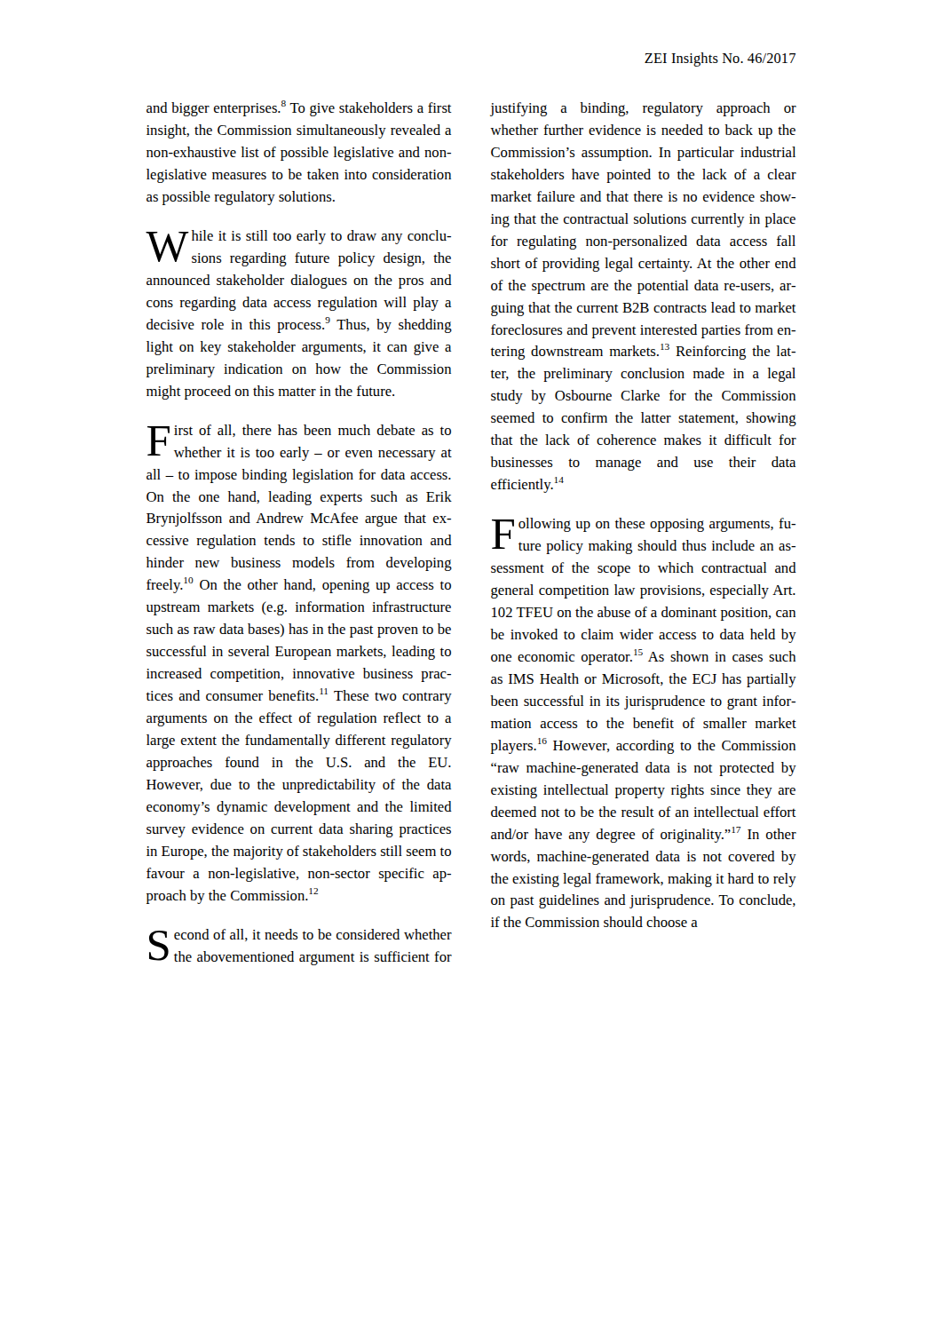ZEI Insights No. 46/2017
and bigger enterprises.8 To give stakeholders a first insight, the Commission simultaneously revealed a non-exhaustive list of possible legislative and non-legislative measures to be taken into consideration as possible regulatory solutions.
While it is still too early to draw any conclusions regarding future policy design, the announced stakeholder dialogues on the pros and cons regarding data access regulation will play a decisive role in this process.9 Thus, by shedding light on key stakeholder arguments, it can give a preliminary indication on how the Commission might proceed on this matter in the future.
First of all, there has been much debate as to whether it is too early – or even necessary at all – to impose binding legislation for data access. On the one hand, leading experts such as Erik Brynjolfsson and Andrew McAfee argue that excessive regulation tends to stifle innovation and hinder new business models from developing freely.10 On the other hand, opening up access to upstream markets (e.g. information infrastructure such as raw data bases) has in the past proven to be successful in several European markets, leading to increased competition, innovative business practices and consumer benefits.11 These two contrary arguments on the effect of regulation reflect to a large extent the fundamentally different regulatory approaches found in the U.S. and the EU. However, due to the unpredictability of the data economy’s dynamic development and the limited survey evidence on current data sharing practices in Europe, the majority of stakeholders still seem to favour a non-legislative, non-sector specific approach by the Commission.12
Second of all, it needs to be considered whether the abovementioned argument is sufficient for justifying a binding, regulatory approach or whether further evidence is needed to back up the Commission’s assumption. In particular industrial stakeholders have pointed to the lack of a clear market failure and that there is no evidence showing that the contractual solutions currently in place for regulating non-personalized data access fall short of providing legal certainty. At the other end of the spectrum are the potential data re-users, arguing that the current B2B contracts lead to market foreclosures and prevent interested parties from entering downstream markets.13 Reinforcing the latter, the preliminary conclusion made in a legal study by Osbourne Clarke for the Commission seemed to confirm the latter statement, showing that the lack of coherence makes it difficult for businesses to manage and use their data efficiently.14
Following up on these opposing arguments, future policy making should thus include an assessment of the scope to which contractual and general competition law provisions, especially Art. 102 TFEU on the abuse of a dominant position, can be invoked to claim wider access to data held by one economic operator.15 As shown in cases such as IMS Health or Microsoft, the ECJ has partially been successful in its jurisprudence to grant information access to the benefit of smaller market players.16 However, according to the Commission “raw machine-generated data is not protected by existing intellectual property rights since they are deemed not to be the result of an intellectual effort and/or have any degree of originality.”17 In other words, machine-generated data is not covered by the existing legal framework, making it hard to rely on past guidelines and jurisprudence. To conclude, if the Commission should choose a